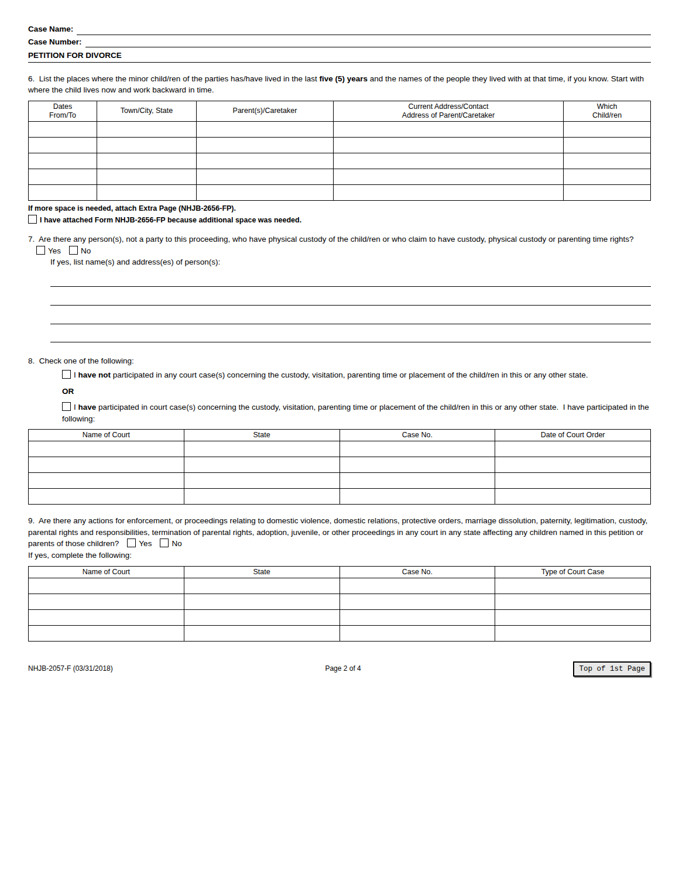Case Name:
Case Number:
PETITION FOR DIVORCE
6. List the places where the minor child/ren of the parties has/have lived in the last five (5) years and the names of the people they lived with at that time, if you know. Start with where the child lives now and work backward in time.
| Dates From/To | Town/City, State | Parent(s)/Caretaker | Current Address/Contact Address of Parent/Caretaker | Which Child/ren |
| --- | --- | --- | --- | --- |
If more space is needed, attach Extra Page (NHJB-2656-FP).
I have attached Form NHJB-2656-FP because additional space was needed.
7. Are there any person(s), not a party to this proceeding, who have physical custody of the child/ren or who claim to have custody, physical custody or parenting time rights? Yes No
If yes, list name(s) and address(es) of person(s):
8. Check one of the following:
I have not participated in any court case(s) concerning the custody, visitation, parenting time or placement of the child/ren in this or any other state.
OR
I have participated in court case(s) concerning the custody, visitation, parenting time or placement of the child/ren in this or any other state. I have participated in the following:
| Name of Court | State | Case No. | Date of Court Order |
| --- | --- | --- | --- |
9. Are there any actions for enforcement, or proceedings relating to domestic violence, domestic relations, protective orders, marriage dissolution, paternity, legitimation, custody, parental rights and responsibilities, termination of parental rights, adoption, juvenile, or other proceedings in any court in any state affecting any children named in this petition or parents of those children? Yes No
If yes, complete the following:
| Name of Court | State | Case No. | Type of Court Case |
| --- | --- | --- | --- |
NHJB-2057-F (03/31/2018)
Page 2 of 4
Top of 1st Page